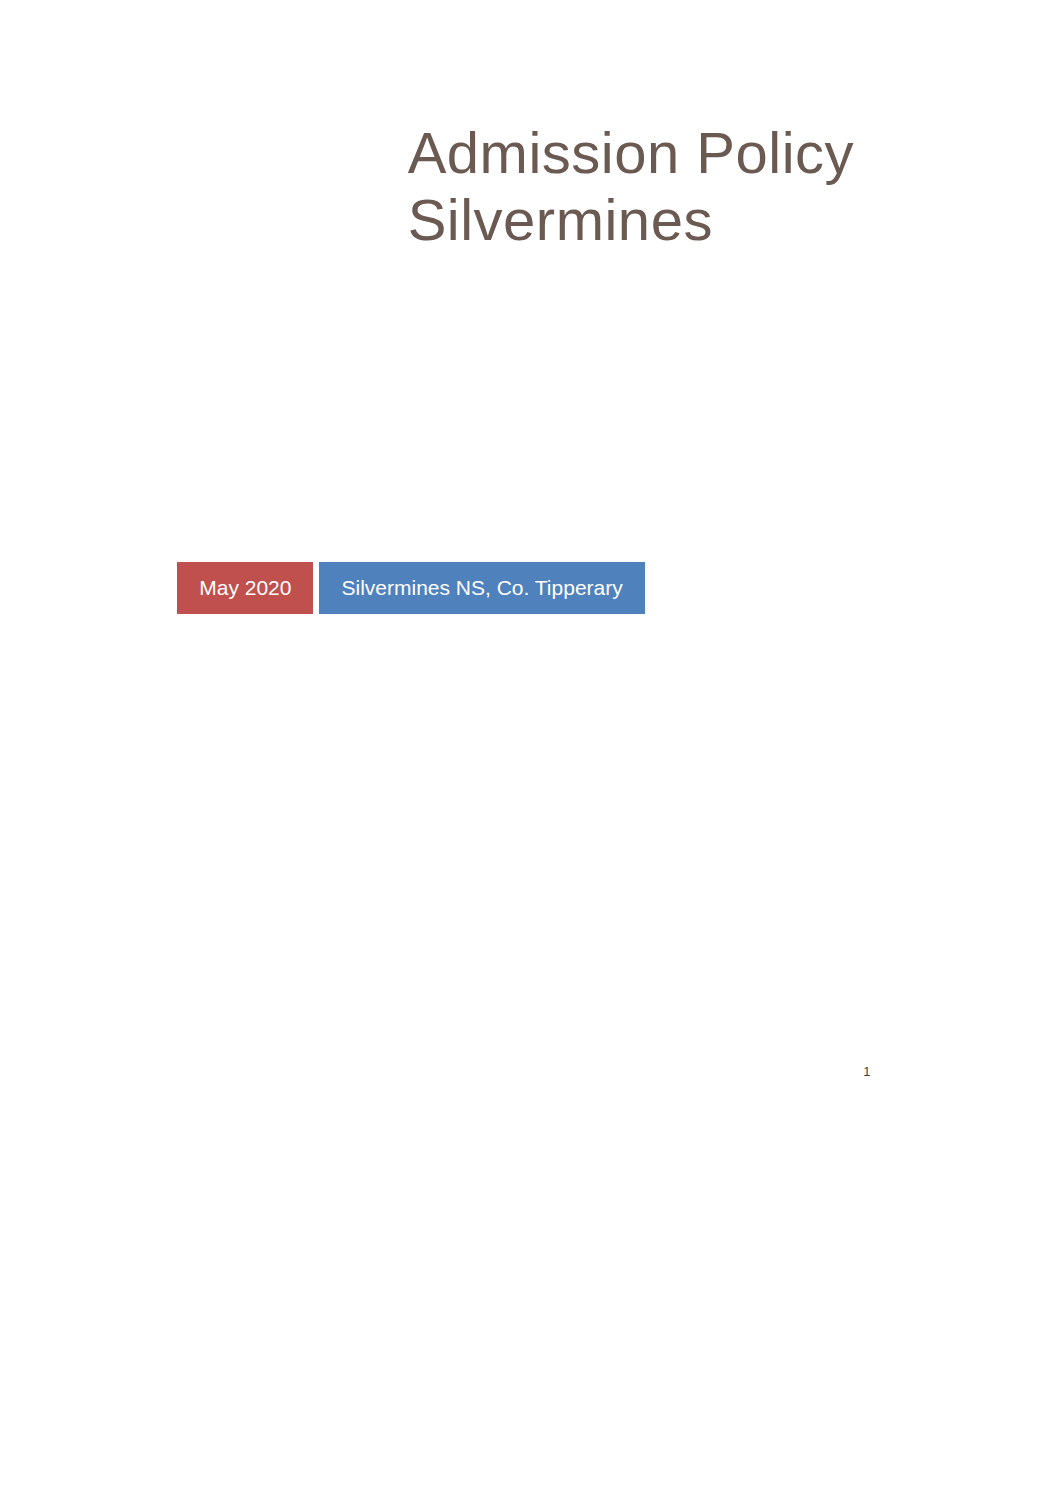Admission Policy Silvermines
May 2020
Silvermines NS, Co. Tipperary
1